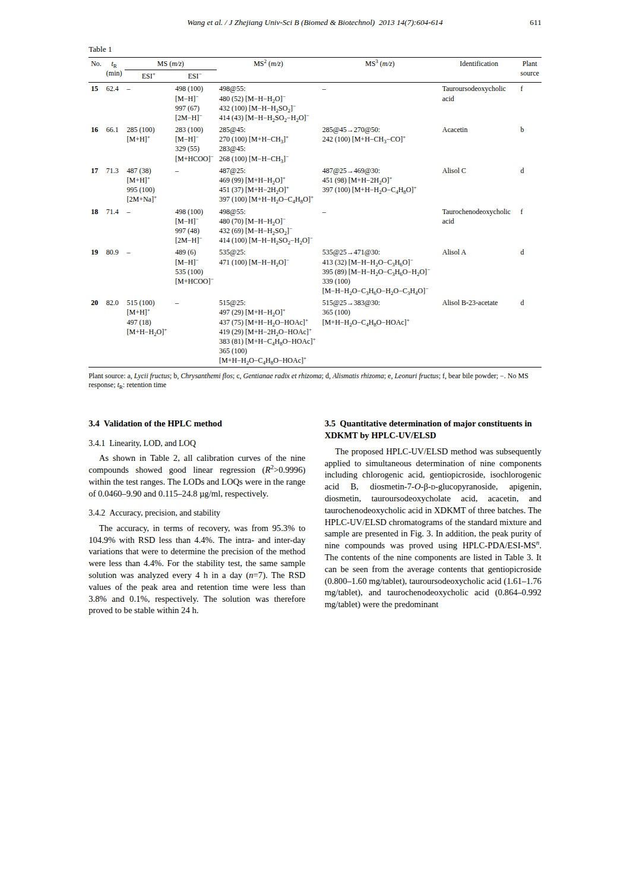Wang et al. / J Zhejiang Univ-Sci B (Biomed & Biotechnol) 2013 14(7):604-614 611
Table 1
| No. | t R (min) | MS ( m/z ) | MS 2 ( m/z ) | MS 3 ( m/z ) | Identification | Plant source |
| --- | --- | --- | --- | --- | --- | --- |
| ESI + | ESI − |
| 15 | 62.4 | – | 498 (100) [M−H] − 997 (67) [2M−H] − | 498@55: 480 (52) [M−H−H 2 O] − 432 (100) [M−H−H 2 SO 2 ] − 414 (43) [M−H−H 2 SO 2 −H 2 O] − | – | Tauroursodeoxycholic acid | f |
| 16 | 66.1 | 285 (100) [M+H] + | 283 (100) [M−H] − 329 (55) [M+HCOO] − | 285@45: 270 (100) [M+H−CH 3 ] + 283@45: 268 (100) [M−H−CH 3 ] − | 285@45→270@50: 242 (100) [M+H−CH 3 −CO] + | Acacetin | b |
| 17 | 71.3 | 487 (38) [M+H] + 995 (100) [2M+Na] + | – | 487@25: 469 (99) [M+H−H 2 O] + 451 (37) [M+H−2H 2 O] + 397 (100) [M+H−H 2 O−C 4 H 8 O] + | 487@25→469@30: 451 (98) [M+H−2H 2 O] + 397 (100) [M+H−H 2 O−C 4 H 8 O] + | Alisol C | d |
| 18 | 71.4 | – | 498 (100) [M−H] − 997 (48) [2M−H] − | 498@55: 480 (70) [M−H−H 2 O] − 432 (69) [M−H−H 2 SO 2 ] − 414 (100) [M−H−H 2 SO 2 −H 2 O] − | – | Taurochenodeoxycholic acid | f |
| 19 | 80.9 | – | 489 (6) [M−H] − 535 (100) [M+HCOO] − | 535@25: 471 (100) [M−H−H 2 O] − | 535@25→471@30: 413 (32) [M−H−H 2 O−C 3 H 6 O] − 395 (89) [M−H−H 2 O−C 3 H 6 O−H 2 O] − 339 (100) [M−H−H 2 O−C 3 H 6 O−H 2 O−C 3 H 4 O] − | Alisol A | d |
| 20 | 82.0 | 515 (100) [M+H] + 497 (18) [M+H−H 2 O] + | – | 515@25: 497 (29) [M+H−H 2 O] + 437 (75) [M+H−H 2 O−HOAc] + 419 (29) [M+H−2H 2 O−HOAc] + 383 (81) [M+H−C 4 H 8 O−HOAc] + 365 (100) [M+H−H 2 O−C 4 H 8 O−HOAc] + | 515@25→383@30: 365 (100) [M+H−H 2 O−C 4 H 8 O−HOAc] + | Alisol B-23-acetate | d |
Plant source: a, Lycii fructus; b, Chrysanthemi flos; c, Gentianae radix et rhizoma; d, Alismatis rhizoma; e, Leonuri fructus; f, bear bile powder; −. No MS response; tR: retention time
3.4 Validation of the HPLC method
3.4.1 Linearity, LOD, and LOQ
As shown in Table 2, all calibration curves of the nine compounds showed good linear regression (R2>0.9996) within the test ranges. The LODs and LOQs were in the range of 0.0460–9.90 and 0.115–24.8 µg/ml, respectively.
3.4.2 Accuracy, precision, and stability
The accuracy, in terms of recovery, was from 95.3% to 104.9% with RSD less than 4.4%. The intra- and inter-day variations that were to determine the precision of the method were less than 4.4%. For the stability test, the same sample solution was analyzed every 4 h in a day (n=7). The RSD values of the peak area and retention time were less than 3.8% and 0.1%, respectively. The solution was therefore proved to be stable within 24 h.
3.5 Quantitative determination of major constituents in XDKMT by HPLC-UV/ELSD
The proposed HPLC-UV/ELSD method was subsequently applied to simultaneous determination of nine components including chlorogenic acid, gentiopicroside, isochlorogenic acid B, diosmetin-7-O-β-d-glucopyranoside, apigenin, diosmetin, tauroursodeoxycholate acid, acacetin, and taurochenodeoxycholic acid in XDKMT of three batches. The HPLC-UV/ELSD chromatograms of the standard mixture and sample are presented in Fig. 3. In addition, the peak purity of nine compounds was proved using HPLC-PDA/ESI-MSn. The contents of the nine components are listed in Table 3. It can be seen from the average contents that gentiopicroside (0.800–1.60 mg/tablet), tauroursodeoxycholic acid (1.61–1.76 mg/tablet), and taurochenodeoxycholic acid (0.864–0.992 mg/tablet) were the predominant